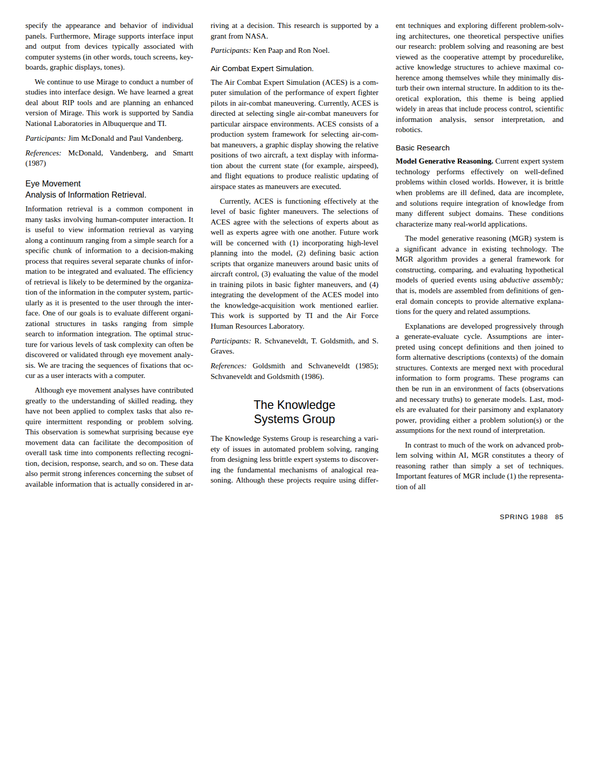specify the appearance and behavior of individual panels. Furthermore, Mirage supports interface input and output from devices typically associated with computer systems (in other words, touch screens, keyboards, graphic displays, tones).
We continue to use Mirage to conduct a number of studies into interface design. We have learned a great deal about RIP tools and are planning an enhanced version of Mirage. This work is supported by Sandia National Laboratories in Albuquerque and TI.
Participants: Jim McDonald and Paul Vandenberg.
References: McDonald, Vandenberg, and Smartt (1987)
Eye MovementAnalysis of Information Retrieval.
Information retrieval is a common component in many tasks involving human-computer interaction. It is useful to view information retrieval as varying along a continuum ranging from a simple search for a specific chunk of information to a decision-making process that requires several separate chunks of information to be integrated and evaluated. The efficiency of retrieval is likely to be determined by the organization of the information in the computer system, particularly as it is presented to the user through the interface. One of our goals is to evaluate different organizational structures in tasks ranging from simple search to information integration. The optimal structure for various levels of task complexity can often be discovered or validated through eye movement analysis. We are tracing the sequences of fixations that occur as a user interacts with a computer.
Although eye movement analyses have contributed greatly to the understanding of skilled reading, they have not been applied to complex tasks that also require intermittent responding or problem solving. This observation is somewhat surprising because eye movement data can facilitate the decomposition of overall task time into components reflecting recognition, decision, response, search, and so on. These data also permit strong inferences concerning the subset of available information that is actually considered in arriving at a decision. This research is supported by a grant from NASA.
Participants: Ken Paap and Ron Noel.
Air Combat Expert Simulation.
The Air Combat Expert Simulation (ACES) is a computer simulation of the performance of expert fighter pilots in air-combat maneuvering. Currently, ACES is directed at selecting single air-combat maneuvers for particular airspace environments. ACES consists of a production system framework for selecting air-combat maneuvers, a graphic display showing the relative positions of two aircraft, a text display with information about the current state (for example, airspeed), and flight equations to produce realistic updating of airspace states as maneuvers are executed.
Currently, ACES is functioning effectively at the level of basic fighter maneuvers. The selections of ACES agree with the selections of experts about as well as experts agree with one another. Future work will be concerned with (1) incorporating high-level planning into the model, (2) defining basic action scripts that organize maneuvers around basic units of aircraft control, (3) evaluating the value of the model in training pilots in basic fighter maneuvers, and (4) integrating the development of the ACES model into the knowledge-acquisition work mentioned earlier. This work is supported by TI and the Air Force Human Resources Laboratory.
Participants: R. Schvaneveldt, T. Goldsmith, and S. Graves.
References: Goldsmith and Schvaneveldt (1985); Schvaneveldt and Goldsmith (1986).
The Knowledge
Systems Group
The Knowledge Systems Group is researching a variety of issues in automated problem solving, ranging from designing less brittle expert systems to discovering the fundamental mechanisms of analogical reasoning. Although these projects require using different techniques and exploring different problem-solving architectures, one theoretical perspective unifies our research: problem solving and reasoning are best viewed as the cooperative attempt by procedurelike, active knowledge structures to achieve maximal coherence among themselves while they minimally disturb their own internal structure. In addition to its theoretical exploration, this theme is being applied widely in areas that include process control, scientific information analysis, sensor interpretation, and robotics.
Basic Research
Model Generative Reasoning. Current expert system technology performs effectively on well-defined problems within closed worlds. However, it is brittle when problems are ill defined, data are incomplete, and solutions require integration of knowledge from many different subject domains. These conditions characterize many real-world applications.
The model generative reasoning (MGR) system is a significant advance in existing technology. The MGR algorithm provides a general framework for constructing, comparing, and evaluating hypothetical models of queried events using abductive assembly; that is, models are assembled from definitions of general domain concepts to provide alternative explanations for the query and related assumptions.
Explanations are developed progressively through a generate-evaluate cycle. Assumptions are interpreted using concept definitions and then joined to form alternative descriptions (contexts) of the domain structures. Contexts are merged next with procedural information to form programs. These programs can then be run in an environment of facts (observations and necessary truths) to generate models. Last, models are evaluated for their parsimony and explanatory power, providing either a problem solution(s) or the assumptions for the next round of interpretation.
In contrast to much of the work on advanced problem solving within AI, MGR constitutes a theory of reasoning rather than simply a set of techniques. Important features of MGR include (1) the representation of all
SPRING 1988 85